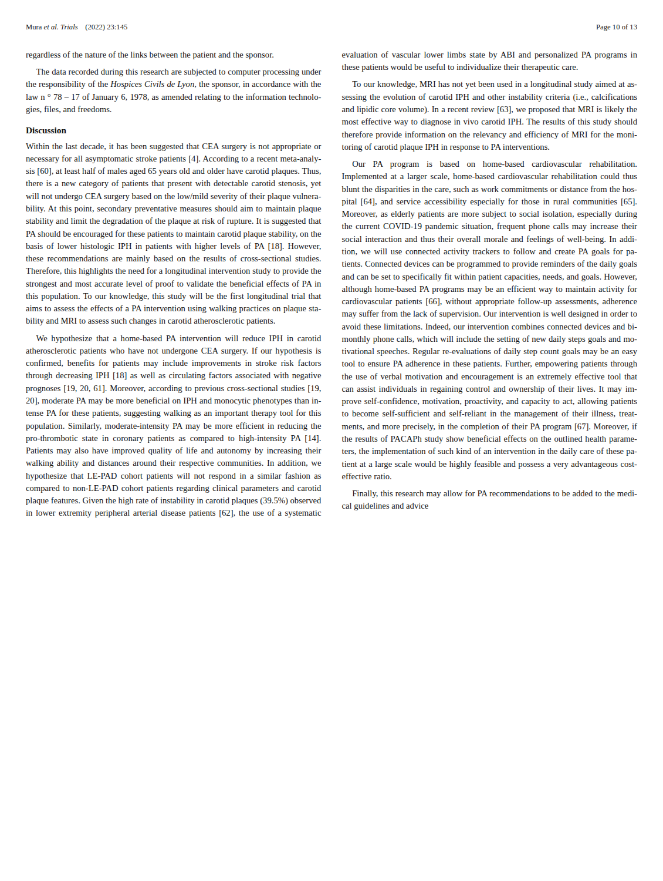Mura et al. Trials (2022) 23:145
Page 10 of 13
regardless of the nature of the links between the patient and the sponsor.
The data recorded during this research are subjected to computer processing under the responsibility of the Hospices Civils de Lyon, the sponsor, in accordance with the law n ° 78 – 17 of January 6, 1978, as amended relating to the information technologies, files, and freedoms.
Discussion
Within the last decade, it has been suggested that CEA surgery is not appropriate or necessary for all asymptomatic stroke patients [4]. According to a recent meta-analysis [60], at least half of males aged 65 years old and older have carotid plaques. Thus, there is a new category of patients that present with detectable carotid stenosis, yet will not undergo CEA surgery based on the low/mild severity of their plaque vulnerability. At this point, secondary preventative measures should aim to maintain plaque stability and limit the degradation of the plaque at risk of rupture. It is suggested that PA should be encouraged for these patients to maintain carotid plaque stability, on the basis of lower histologic IPH in patients with higher levels of PA [18]. However, these recommendations are mainly based on the results of cross-sectional studies. Therefore, this highlights the need for a longitudinal intervention study to provide the strongest and most accurate level of proof to validate the beneficial effects of PA in this population. To our knowledge, this study will be the first longitudinal trial that aims to assess the effects of a PA intervention using walking practices on plaque stability and MRI to assess such changes in carotid atherosclerotic patients.
We hypothesize that a home-based PA intervention will reduce IPH in carotid atherosclerotic patients who have not undergone CEA surgery. If our hypothesis is confirmed, benefits for patients may include improvements in stroke risk factors through decreasing IPH [18] as well as circulating factors associated with negative prognoses [19, 20, 61]. Moreover, according to previous cross-sectional studies [19, 20], moderate PA may be more beneficial on IPH and monocytic phenotypes than intense PA for these patients, suggesting walking as an important therapy tool for this population. Similarly, moderate-intensity PA may be more efficient in reducing the pro-thrombotic state in coronary patients as compared to high-intensity PA [14]. Patients may also have improved quality of life and autonomy by increasing their walking ability and distances around their respective communities. In addition, we hypothesize that LE-PAD cohort patients will not respond in a similar fashion as compared to non-LE-PAD cohort patients regarding clinical parameters and carotid plaque features. Given the high rate of instability in carotid plaques (39.5%) observed in lower extremity peripheral arterial disease patients [62], the use of a systematic evaluation of vascular lower limbs state by ABI and personalized PA programs in these patients would be useful to individualize their therapeutic care.
To our knowledge, MRI has not yet been used in a longitudinal study aimed at assessing the evolution of carotid IPH and other instability criteria (i.e., calcifications and lipidic core volume). In a recent review [63], we proposed that MRI is likely the most effective way to diagnose in vivo carotid IPH. The results of this study should therefore provide information on the relevancy and efficiency of MRI for the monitoring of carotid plaque IPH in response to PA interventions.
Our PA program is based on home-based cardiovascular rehabilitation. Implemented at a larger scale, home-based cardiovascular rehabilitation could thus blunt the disparities in the care, such as work commitments or distance from the hospital [64], and service accessibility especially for those in rural communities [65]. Moreover, as elderly patients are more subject to social isolation, especially during the current COVID-19 pandemic situation, frequent phone calls may increase their social interaction and thus their overall morale and feelings of well-being. In addition, we will use connected activity trackers to follow and create PA goals for patients. Connected devices can be programmed to provide reminders of the daily goals and can be set to specifically fit within patient capacities, needs, and goals. However, although home-based PA programs may be an efficient way to maintain activity for cardiovascular patients [66], without appropriate follow-up assessments, adherence may suffer from the lack of supervision. Our intervention is well designed in order to avoid these limitations. Indeed, our intervention combines connected devices and bi-monthly phone calls, which will include the setting of new daily steps goals and motivational speeches. Regular re-evaluations of daily step count goals may be an easy tool to ensure PA adherence in these patients. Further, empowering patients through the use of verbal motivation and encouragement is an extremely effective tool that can assist individuals in regaining control and ownership of their lives. It may improve self-confidence, motivation, proactivity, and capacity to act, allowing patients to become self-sufficient and self-reliant in the management of their illness, treatments, and more precisely, in the completion of their PA program [67]. Moreover, if the results of PACAPh study show beneficial effects on the outlined health parameters, the implementation of such kind of an intervention in the daily care of these patient at a large scale would be highly feasible and possess a very advantageous cost-effective ratio.
Finally, this research may allow for PA recommendations to be added to the medical guidelines and advice